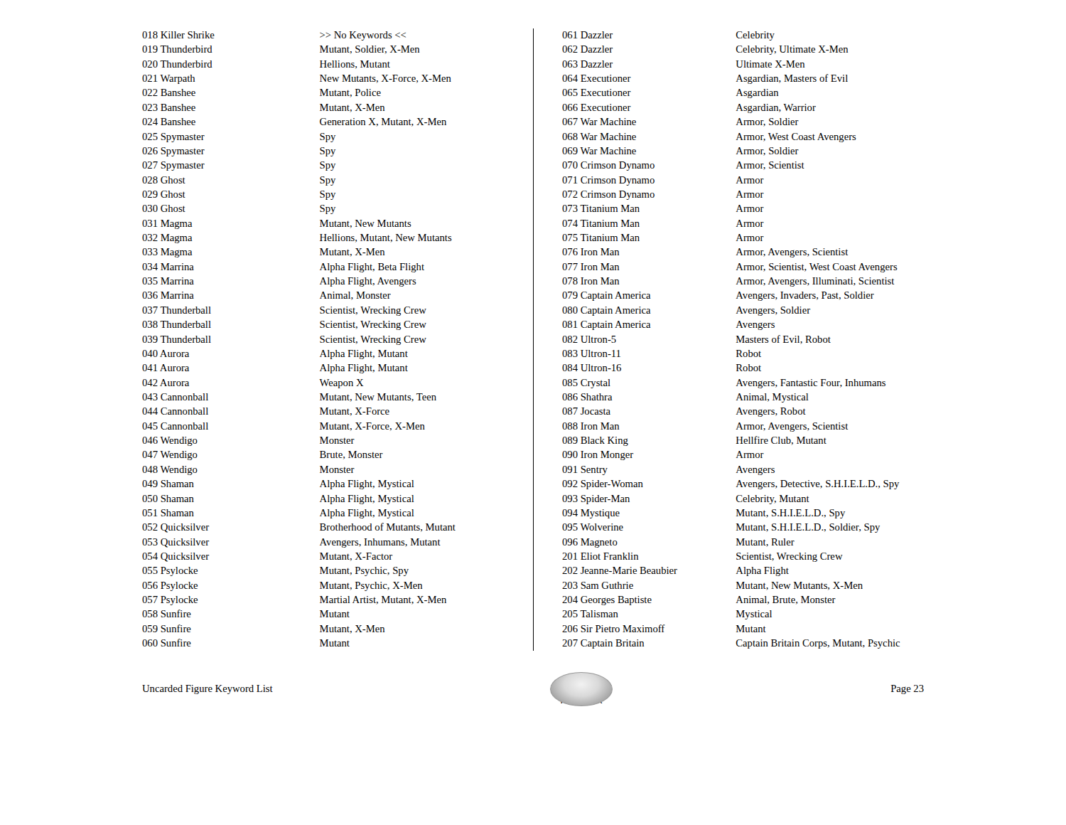| 018 Killer Shrike | >> No Keywords << |
| 019 Thunderbird | Mutant, Soldier, X-Men |
| 020 Thunderbird | Hellions, Mutant |
| 021 Warpath | New Mutants, X-Force, X-Men |
| 022 Banshee | Mutant, Police |
| 023 Banshee | Mutant, X-Men |
| 024 Banshee | Generation X, Mutant, X-Men |
| 025 Spymaster | Spy |
| 026 Spymaster | Spy |
| 027 Spymaster | Spy |
| 028 Ghost | Spy |
| 029 Ghost | Spy |
| 030 Ghost | Spy |
| 031 Magma | Mutant, New Mutants |
| 032 Magma | Hellions, Mutant, New Mutants |
| 033 Magma | Mutant, X-Men |
| 034 Marrina | Alpha Flight, Beta Flight |
| 035 Marrina | Alpha Flight, Avengers |
| 036 Marrina | Animal, Monster |
| 037 Thunderball | Scientist, Wrecking Crew |
| 038 Thunderball | Scientist, Wrecking Crew |
| 039 Thunderball | Scientist, Wrecking Crew |
| 040 Aurora | Alpha Flight, Mutant |
| 041 Aurora | Alpha Flight, Mutant |
| 042 Aurora | Weapon X |
| 043 Cannonball | Mutant, New Mutants, Teen |
| 044 Cannonball | Mutant, X-Force |
| 045 Cannonball | Mutant, X-Force, X-Men |
| 046 Wendigo | Monster |
| 047 Wendigo | Brute, Monster |
| 048 Wendigo | Monster |
| 049 Shaman | Alpha Flight, Mystical |
| 050 Shaman | Alpha Flight, Mystical |
| 051 Shaman | Alpha Flight, Mystical |
| 052 Quicksilver | Brotherhood of Mutants, Mutant |
| 053 Quicksilver | Avengers, Inhumans, Mutant |
| 054 Quicksilver | Mutant, X-Factor |
| 055 Psylocke | Mutant, Psychic, Spy |
| 056 Psylocke | Mutant, Psychic, X-Men |
| 057 Psylocke | Martial Artist, Mutant, X-Men |
| 058 Sunfire | Mutant |
| 059 Sunfire | Mutant, X-Men |
| 060 Sunfire | Mutant |
| 061 Dazzler | Celebrity |
| 062 Dazzler | Celebrity, Ultimate X-Men |
| 063 Dazzler | Ultimate X-Men |
| 064 Executioner | Asgardian, Masters of Evil |
| 065 Executioner | Asgardian |
| 066 Executioner | Asgardian, Warrior |
| 067 War Machine | Armor, Soldier |
| 068 War Machine | Armor, West Coast Avengers |
| 069 War Machine | Armor, Soldier |
| 070 Crimson Dynamo | Armor, Scientist |
| 071 Crimson Dynamo | Armor |
| 072 Crimson Dynamo | Armor |
| 073 Titanium Man | Armor |
| 074 Titanium Man | Armor |
| 075 Titanium Man | Armor |
| 076 Iron Man | Armor, Avengers, Scientist |
| 077 Iron Man | Armor, Scientist, West Coast Avengers |
| 078 Iron Man | Armor, Avengers, Illuminati, Scientist |
| 079 Captain America | Avengers, Invaders, Past, Soldier |
| 080 Captain America | Avengers, Soldier |
| 081 Captain America | Avengers |
| 082 Ultron-5 | Masters of Evil, Robot |
| 083 Ultron-11 | Robot |
| 084 Ultron-16 | Robot |
| 085 Crystal | Avengers, Fantastic Four, Inhumans |
| 086 Shathra | Animal, Mystical |
| 087 Jocasta | Avengers, Robot |
| 088 Iron Man | Armor, Avengers, Scientist |
| 089 Black King | Hellfire Club, Mutant |
| 090 Iron Monger | Armor |
| 091 Sentry | Avengers |
| 092 Spider-Woman | Avengers, Detective, S.H.I.E.L.D., Spy |
| 093 Spider-Man | Celebrity, Mutant |
| 094 Mystique | Mutant, S.H.I.E.L.D., Spy |
| 095 Wolverine | Mutant, S.H.I.E.L.D., Soldier, Spy |
| 096 Magneto | Mutant, Ruler |
| 201 Eliot Franklin | Scientist, Wrecking Crew |
| 202 Jeanne-Marie Beaubier | Alpha Flight |
| 203 Sam Guthrie | Mutant, New Mutants, X-Men |
| 204 Georges Baptiste | Animal, Brute, Monster |
| 205 Talisman | Mystical |
| 206 Sir Pietro Maximoff | Mutant |
| 207 Captain Britain | Captain Britain Corps, Mutant, Psychic |
Uncarded Figure Keyword List
HEROCLIX
Page 23